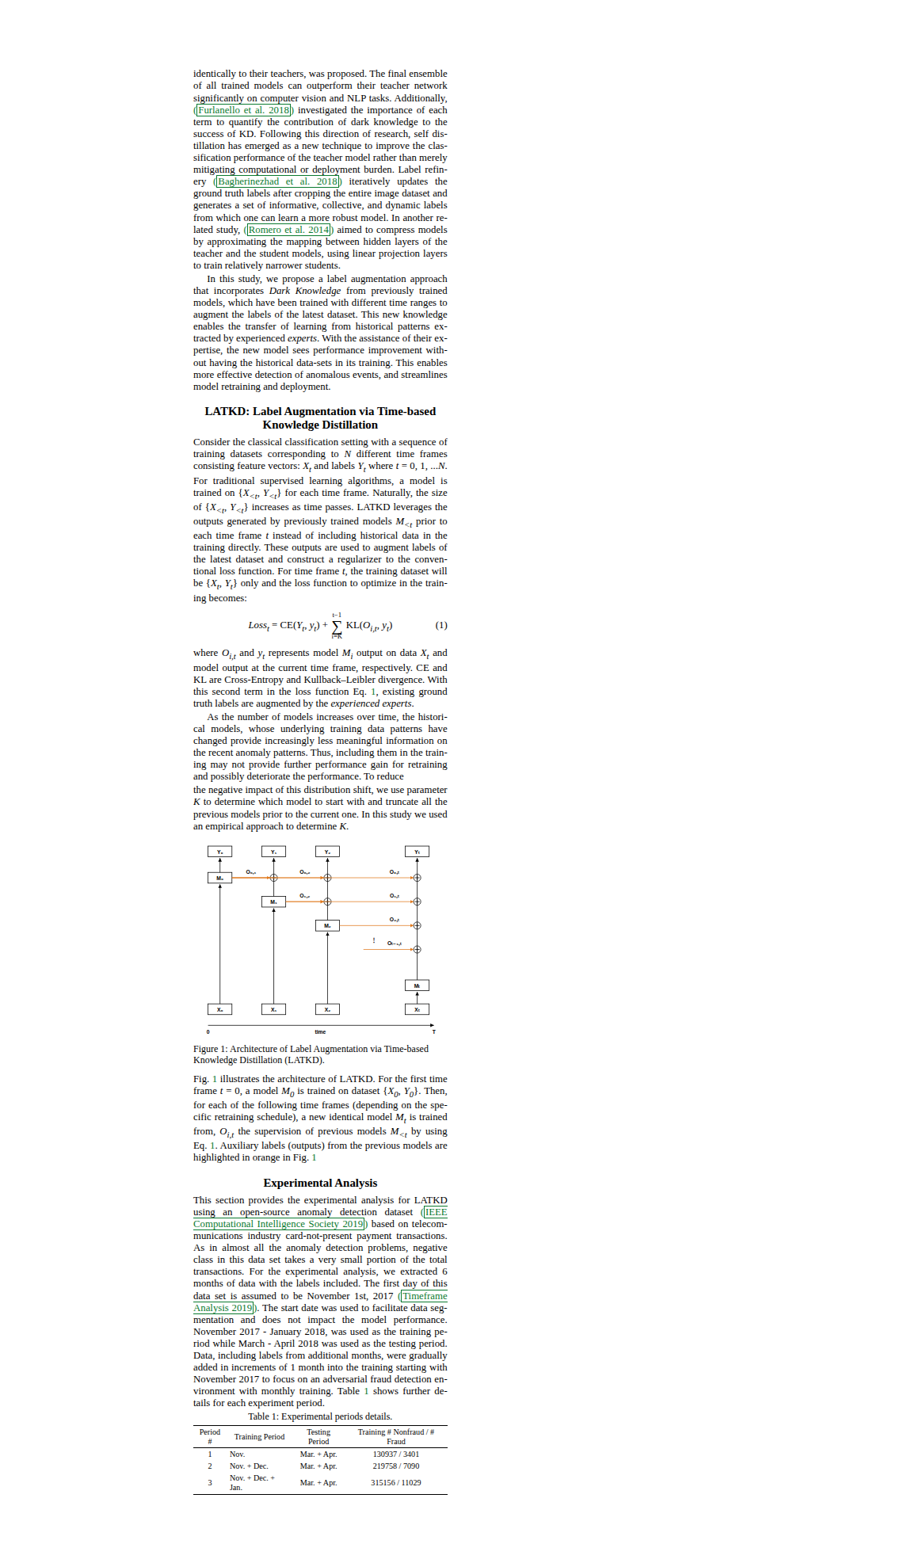identically to their teachers, was proposed. The final ensemble of all trained models can outperform their teacher network significantly on computer vision and NLP tasks. Additionally, (Furlanello et al. 2018) investigated the importance of each term to quantify the contribution of dark knowledge to the success of KD. Following this direction of research, self distillation has emerged as a new technique to improve the classification performance of the teacher model rather than merely mitigating computational or deployment burden. Label refinery (Bagherinezhad et al. 2018) iteratively updates the ground truth labels after cropping the entire image dataset and generates a set of informative, collective, and dynamic labels from which one can learn a more robust model. In another related study, (Romero et al. 2014) aimed to compress models by approximating the mapping between hidden layers of the teacher and the student models, using linear projection layers to train relatively narrower students.
In this study, we propose a label augmentation approach that incorporates Dark Knowledge from previously trained models, which have been trained with different time ranges to augment the labels of the latest dataset. This new knowledge enables the transfer of learning from historical patterns extracted by experienced experts. With the assistance of their expertise, the new model sees performance improvement without having the historical data-sets in its training. This enables more effective detection of anomalous events, and streamlines model retraining and deployment.
LATKD: Label Augmentation via Time-based
Knowledge Distillation
Consider the classical classification setting with a sequence of training datasets corresponding to N different time frames consisting feature vectors: Xt and labels Yt where t = 0, 1, ...N. For traditional supervised learning algorithms, a model is trained on {X<t, Y<t} for each time frame. Naturally, the size of {X<t, Y<t} increases as time passes. LATKD leverages the outputs generated by previously trained models M<t prior to each time frame t instead of including historical data in the training directly. These outputs are used to augment labels of the latest dataset and construct a regularizer to the conventional loss function. For time frame t, the training dataset will be {Xt, Yt} only and the loss function to optimize in the training becomes:
Losst = CE(Yt, yt) + t−1∑i=K KL(Oi,t, yt) (1)
where Oi,t and yt represents model Mi output on data Xt and model output at the current time frame, respectively. CE and KL are Cross-Entropy and Kullback–Leibler divergence. With this second term in the loss function Eq. 1, existing ground truth labels are augmented by the experienced experts.
As the number of models increases over time, the historical models, whose underlying training data patterns have changed provide increasingly less meaningful information on the recent anomaly patterns. Thus, including them in the training may not provide further performance gain for retraining and possibly deteriorate the performance. To reduce
the negative impact of this distribution shift, we use parameter K to determine which model to start with and truncate all the previous models prior to the current one. In this study we used an empirical approach to determine K.
Y₀ Y₁ Y₂ Yₜ M₀ M₁ M₂ Mₜ X₀ X₁ X₂ Xₜ O₀,₁ O₀,₂ O₀,ₜ O₁,₂ O₁,ₜ O₂,ₜ Oₜ₋₁,ₜ ⋮ 0 time T
Figure 1: Architecture of Label Augmentation via Time-based Knowledge Distillation (LATKD).
Fig. 1 illustrates the architecture of LATKD. For the first time frame t = 0, a model M0 is trained on dataset {X0, Y0}. Then, for each of the following time frames (depending on the specific retraining schedule), a new identical model Mt is trained from, Oi,t the supervision of previous models M<t by using Eq. 1. Auxiliary labels (outputs) from the previous models are highlighted in orange in Fig. 1
Experimental Analysis
This section provides the experimental analysis for LATKD using an open-source anomaly detection dataset (IEEE Computational Intelligence Society 2019) based on telecommunications industry card-not-present payment transactions. As in almost all the anomaly detection problems, negative class in this data set takes a very small portion of the total transactions. For the experimental analysis, we extracted 6 months of data with the labels included. The first day of this data set is assumed to be November 1st, 2017 (Timeframe Analysis 2019). The start date was used to facilitate data segmentation and does not impact the model performance. November 2017 - January 2018, was used as the training period while March - April 2018 was used as the testing period. Data, including labels from additional months, were gradually added in increments of 1 month into the training starting with November 2017 to focus on an adversarial fraud detection environment with monthly training. Table 1 shows further details for each experiment period.
Table 1: Experimental periods details.
| Period # | Training Period | Testing Period | Training # Nonfraud / # Fraud |
| --- | --- | --- | --- |
| 1 | Nov. | Mar. + Apr. | 130937 / 3401 |
| 2 | Nov. + Dec. | Mar. + Apr. | 219758 / 7090 |
| 3 | Nov. + Dec. + Jan. | Mar. + Apr. | 315156 / 11029 |